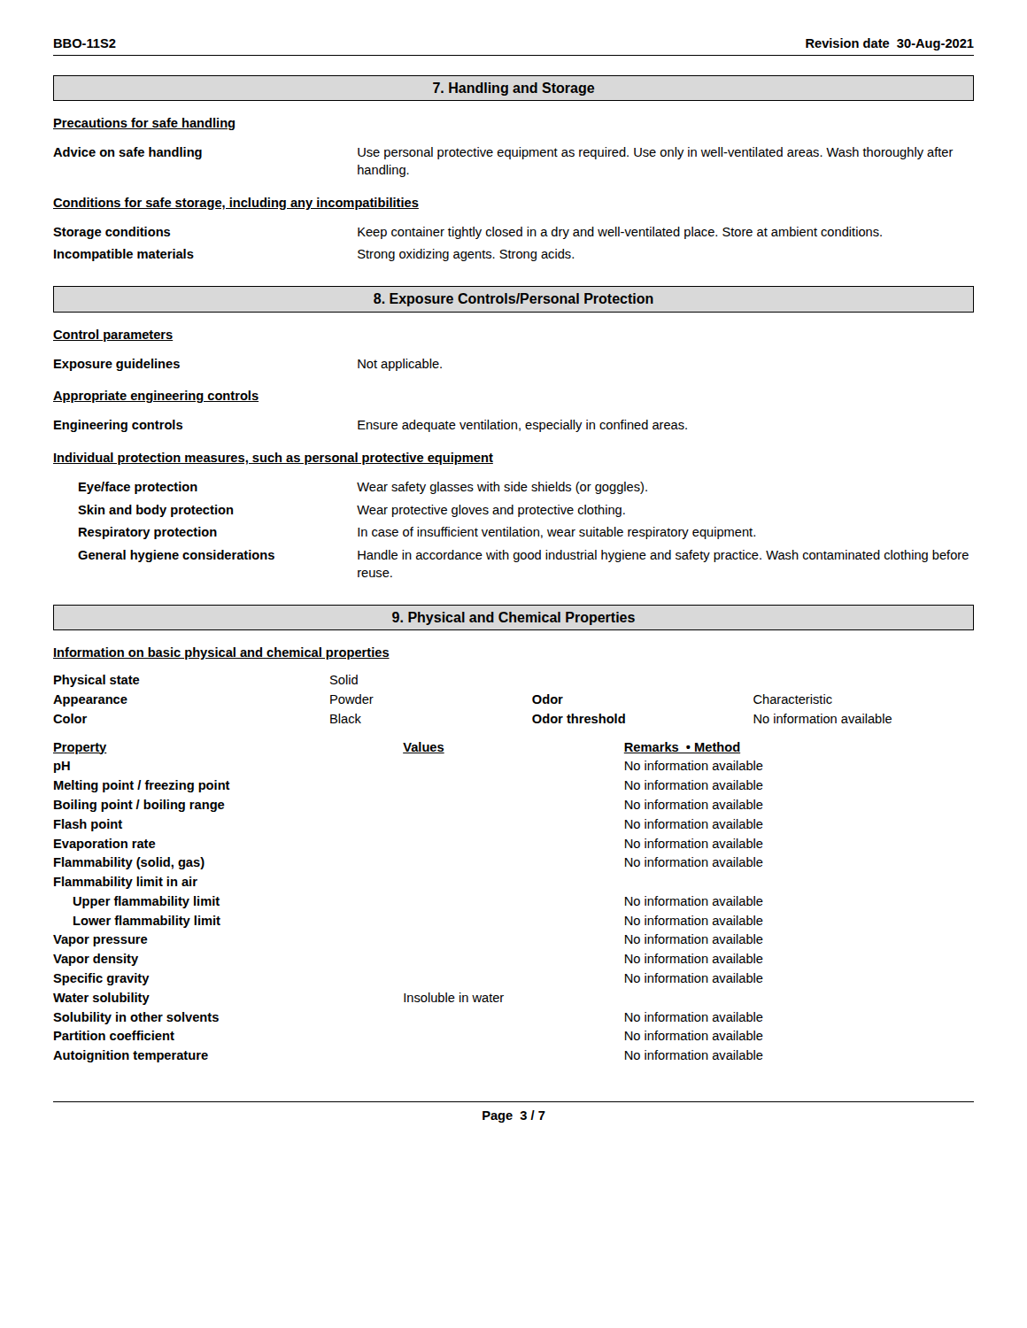BBO-11S2
Revision date 30-Aug-2021
7. Handling and Storage
Precautions for safe handling
| Advice on safe handling | Use personal protective equipment as required. Use only in well-ventilated areas. Wash thoroughly after handling. |
Conditions for safe storage, including any incompatibilities
| Storage conditions | Keep container tightly closed in a dry and well-ventilated place. Store at ambient conditions. |
| Incompatible materials | Strong oxidizing agents. Strong acids. |
8. Exposure Controls/Personal Protection
Control parameters
| Exposure guidelines | Not applicable. |
Appropriate engineering controls
| Engineering controls | Ensure adequate ventilation, especially in confined areas. |
Individual protection measures, such as personal protective equipment
| Eye/face protection | Wear safety glasses with side shields (or goggles). |
| Skin and body protection | Wear protective gloves and protective clothing. |
| Respiratory protection | In case of insufficient ventilation, wear suitable respiratory equipment. |
| General hygiene considerations | Handle in accordance with good industrial hygiene and safety practice. Wash contaminated clothing before reuse. |
9. Physical and Chemical Properties
Information on basic physical and chemical properties
| Physical state | Solid | | |
| Appearance | Powder | Odor | Characteristic |
| Color | Black | Odor threshold | No information available |
| Property | Values | Remarks • Method |
| pH | | No information available |
| Melting point / freezing point | | No information available |
| Boiling point / boiling range | | No information available |
| Flash point | | No information available |
| Evaporation rate | | No information available |
| Flammability (solid, gas) | | No information available |
| Flammability limit in air | | |
| Upper flammability limit | | No information available |
| Lower flammability limit | | No information available |
| Vapor pressure | | No information available |
| Vapor density | | No information available |
| Specific gravity | | No information available |
| Water solubility | Insoluble in water | |
| Solubility in other solvents | | No information available |
| Partition coefficient | | No information available |
| Autoignition temperature | | No information available |
Page 3 / 7